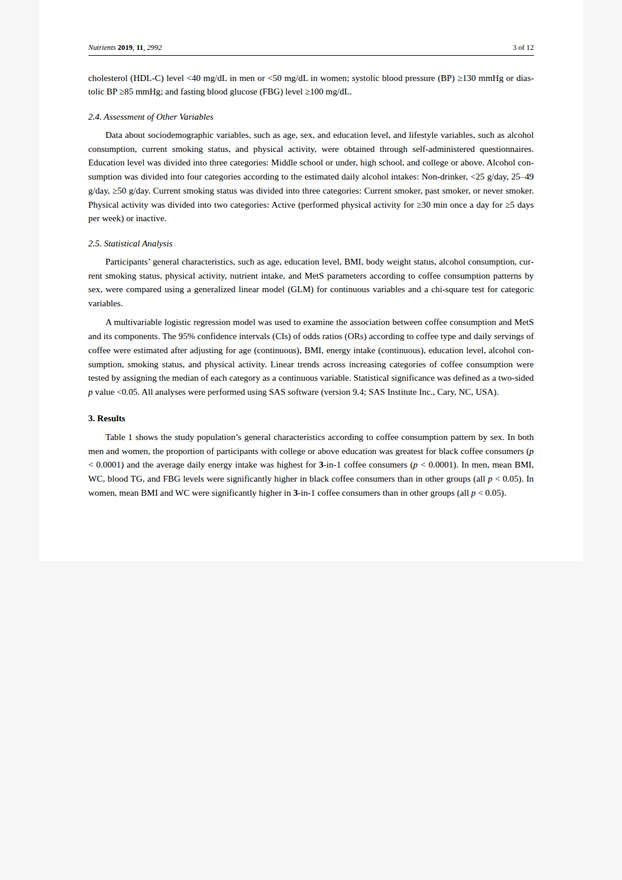Nutrients 2019, 11, 2992 3 of 12
cholesterol (HDL-C) level <40 mg/dL in men or <50 mg/dL in women; systolic blood pressure (BP) ≥130 mmHg or diastolic BP ≥85 mmHg; and fasting blood glucose (FBG) level ≥100 mg/dL.
2.4. Assessment of Other Variables
Data about sociodemographic variables, such as age, sex, and education level, and lifestyle variables, such as alcohol consumption, current smoking status, and physical activity, were obtained through self-administered questionnaires. Education level was divided into three categories: Middle school or under, high school, and college or above. Alcohol consumption was divided into four categories according to the estimated daily alcohol intakes: Non-drinker, <25 g/day, 25–49 g/day, ≥50 g/day. Current smoking status was divided into three categories: Current smoker, past smoker, or never smoker. Physical activity was divided into two categories: Active (performed physical activity for ≥30 min once a day for ≥5 days per week) or inactive.
2.5. Statistical Analysis
Participants’ general characteristics, such as age, education level, BMI, body weight status, alcohol consumption, current smoking status, physical activity, nutrient intake, and MetS parameters according to coffee consumption patterns by sex, were compared using a generalized linear model (GLM) for continuous variables and a chi-square test for categoric variables.
A multivariable logistic regression model was used to examine the association between coffee consumption and MetS and its components. The 95% confidence intervals (CIs) of odds ratios (ORs) according to coffee type and daily servings of coffee were estimated after adjusting for age (continuous), BMI, energy intake (continuous), education level, alcohol consumption, smoking status, and physical activity. Linear trends across increasing categories of coffee consumption were tested by assigning the median of each category as a continuous variable. Statistical significance was defined as a two-sided p value <0.05. All analyses were performed using SAS software (version 9.4; SAS Institute Inc., Cary, NC, USA).
3. Results
Table 1 shows the study population’s general characteristics according to coffee consumption pattern by sex. In both men and women, the proportion of participants with college or above education was greatest for black coffee consumers (p < 0.0001) and the average daily energy intake was highest for 3-in-1 coffee consumers (p < 0.0001). In men, mean BMI, WC, blood TG, and FBG levels were significantly higher in black coffee consumers than in other groups (all p < 0.05). In women, mean BMI and WC were significantly higher in 3-in-1 coffee consumers than in other groups (all p < 0.05).